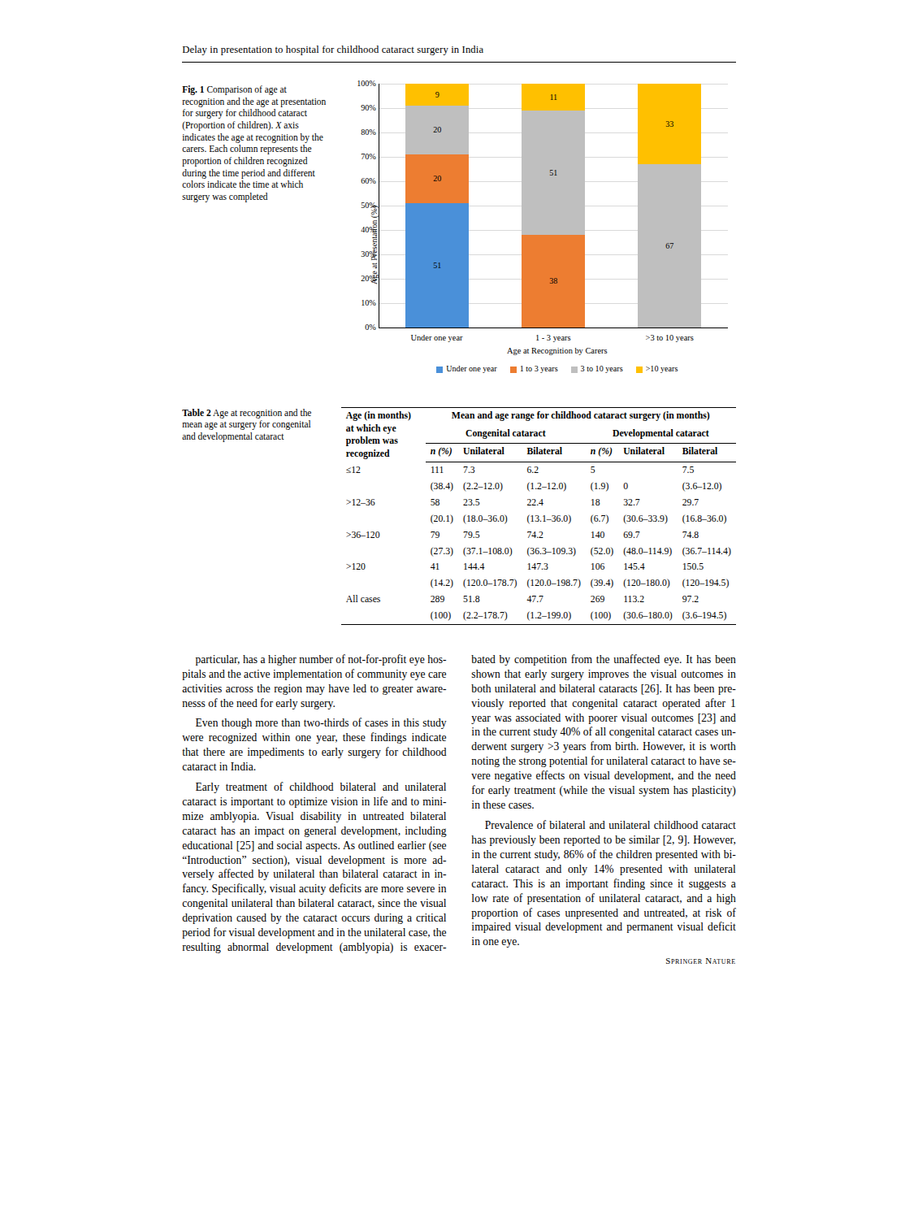Delay in presentation to hospital for childhood cataract surgery in India
Fig. 1 Comparison of age at recognition and the age at presentation for surgery for childhood cataract (Proportion of children). X axis indicates the age at recognition by the carers. Each column represents the proportion of children recognized during the time period and different colors indicate the time at which surgery was completed
Age at Presentation (%)
100%
90%
80%
70%
60%
50%
40%
30%
20%
10%
0%
9
20
20
51
11
51
38
33
67
Under one year 1 - 3 years >3 to 10 years
Age at Recognition by Carers
Under one year 1 to 3 years 3 to 10 years >10 years
Table 2 Age at recognition and the mean age at surgery for congenital and developmental cataract
| Age (in months) at which eye problem was recognized | Mean and age range for childhood cataract surgery (in months) |
| --- | --- |
| Congenital cataract | Developmental cataract |
| n (%) | Unilateral | Bilateral | n (%) | Unilateral | Bilateral |
| ≤12 | 111 | 7.3 | 6.2 | 5 | | 7.5 |
| | (38.4) | (2.2–12.0) | (1.2–12.0) | (1.9) | 0 | (3.6–12.0) |
| >12–36 | 58 | 23.5 | 22.4 | 18 | 32.7 | 29.7 |
| | (20.1) | (18.0–36.0) | (13.1–36.0) | (6.7) | (30.6–33.9) | (16.8–36.0) |
| >36–120 | 79 | 79.5 | 74.2 | 140 | 69.7 | 74.8 |
| | (27.3) | (37.1–108.0) | (36.3–109.3) | (52.0) | (48.0–114.9) | (36.7–114.4) |
| >120 | 41 | 144.4 | 147.3 | 106 | 145.4 | 150.5 |
| | (14.2) | (120.0–178.7) | (120.0–198.7) | (39.4) | (120–180.0) | (120–194.5) |
| All cases | 289 | 51.8 | 47.7 | 269 | 113.2 | 97.2 |
| | (100) | (2.2–178.7) | (1.2–199.0) | (100) | (30.6–180.0) | (3.6–194.5) |
particular, has a higher number of not-for-profit eye hospitals and the active implementation of community eye care activities across the region may have led to greater awarenesss of the need for early surgery.
Even though more than two-thirds of cases in this study were recognized within one year, these findings indicate that there are impediments to early surgery for childhood cataract in India.
Early treatment of childhood bilateral and unilateral cataract is important to optimize vision in life and to minimize amblyopia. Visual disability in untreated bilateral cataract has an impact on general development, including educational [25] and social aspects. As outlined earlier (see “Introduction” section), visual development is more adversely affected by unilateral than bilateral cataract in infancy. Specifically, visual acuity deficits are more severe in congenital unilateral than bilateral cataract, since the visual deprivation caused by the cataract occurs during a critical period for visual development and in the unilateral case, the resulting abnormal development (amblyopia) is exacerbated by competition from the unaffected eye. It has been shown that early surgery improves the visual outcomes in both unilateral and bilateral cataracts [26]. It has been previously reported that congenital cataract operated after 1 year was associated with poorer visual outcomes [23] and in the current study 40% of all congenital cataract cases underwent surgery >3 years from birth. However, it is worth noting the strong potential for unilateral cataract to have severe negative effects on visual development, and the need for early treatment (while the visual system has plasticity) in these cases.
Prevalence of bilateral and unilateral childhood cataract has previously been reported to be similar [2, 9]. However, in the current study, 86% of the children presented with bilateral cataract and only 14% presented with unilateral cataract. This is an important finding since it suggests a low rate of presentation of unilateral cataract, and a high proportion of cases unpresented and untreated, at risk of impaired visual development and permanent visual deficit in one eye.
Springer Nature